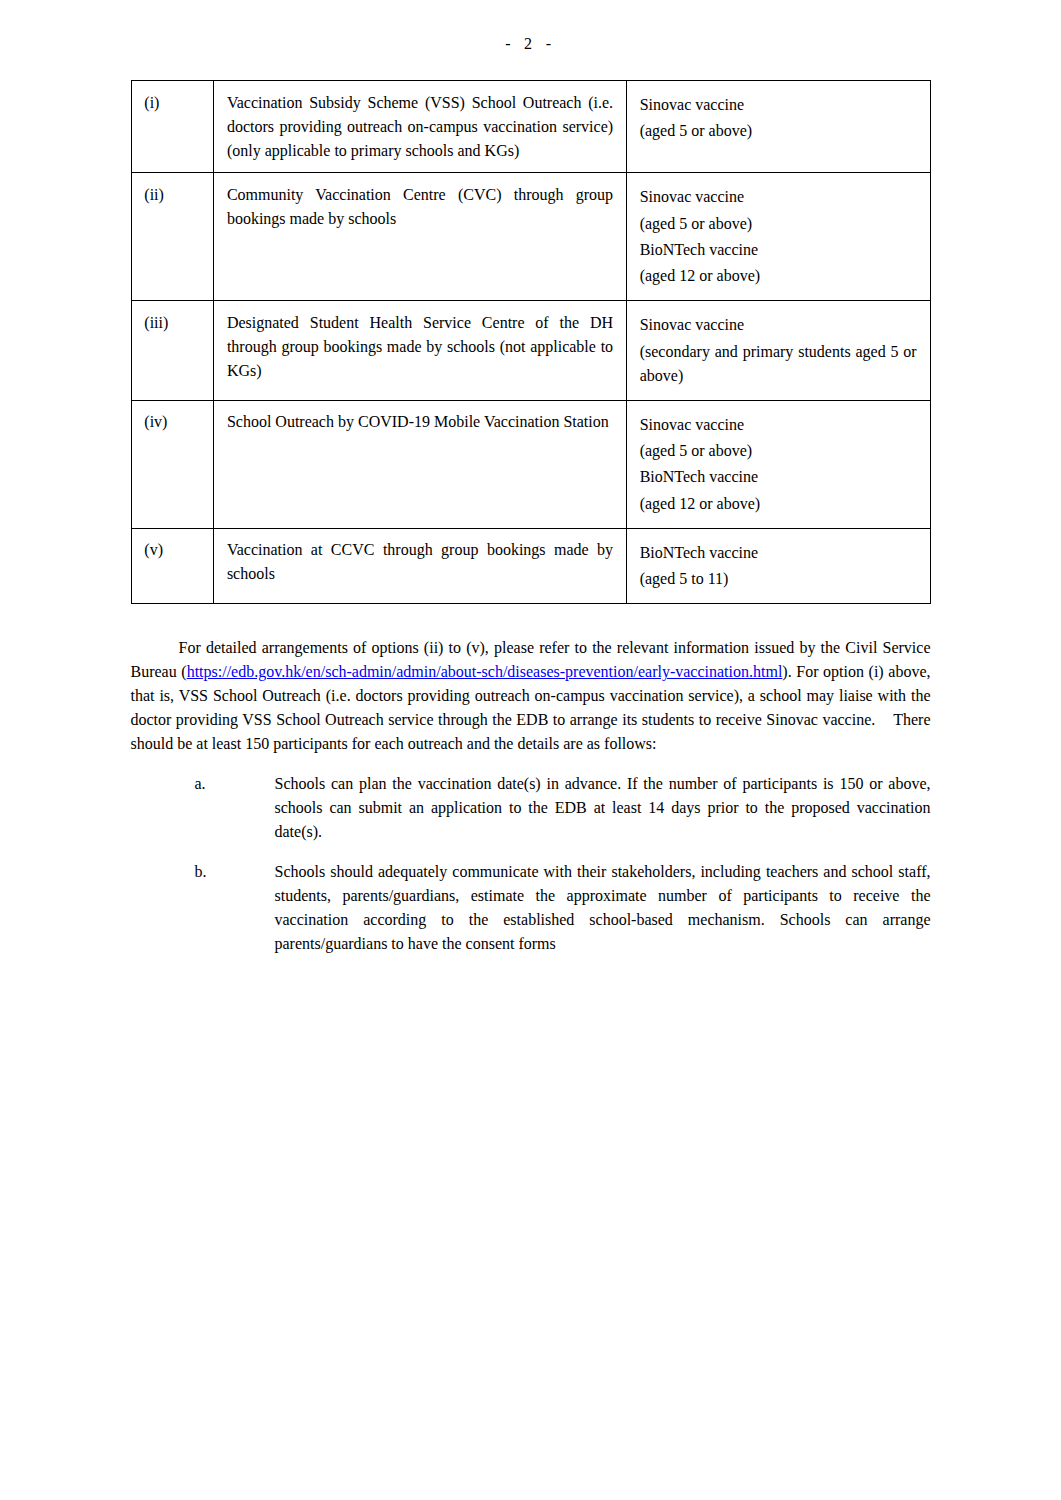- 2 -
| (i) | Vaccination Subsidy Scheme (VSS) School Outreach (i.e. doctors providing outreach on-campus vaccination service) (only applicable to primary schools and KGs) | Sinovac vaccine (aged 5 or above) |
| (ii) | Community Vaccination Centre (CVC) through group bookings made by schools | Sinovac vaccine (aged 5 or above) BioNTech vaccine (aged 12 or above) |
| (iii) | Designated Student Health Service Centre of the DH through group bookings made by schools (not applicable to KGs) | Sinovac vaccine (secondary and primary students aged 5 or above) |
| (iv) | School Outreach by COVID-19 Mobile Vaccination Station | Sinovac vaccine (aged 5 or above) BioNTech vaccine (aged 12 or above) |
| (v) | Vaccination at CCVC through group bookings made by schools | BioNTech vaccine (aged 5 to 11) |
For detailed arrangements of options (ii) to (v), please refer to the relevant information issued by the Civil Service Bureau (https://edb.gov.hk/en/sch-admin/admin/about-sch/diseases-prevention/early-vaccination.html). For option (i) above, that is, VSS School Outreach (i.e. doctors providing outreach on-campus vaccination service), a school may liaise with the doctor providing VSS School Outreach service through the EDB to arrange its students to receive Sinovac vaccine. There should be at least 150 participants for each outreach and the details are as follows:
a. Schools can plan the vaccination date(s) in advance. If the number of participants is 150 or above, schools can submit an application to the EDB at least 14 days prior to the proposed vaccination date(s).
b. Schools should adequately communicate with their stakeholders, including teachers and school staff, students, parents/guardians, estimate the approximate number of participants to receive the vaccination according to the established school-based mechanism. Schools can arrange parents/guardians to have the consent forms